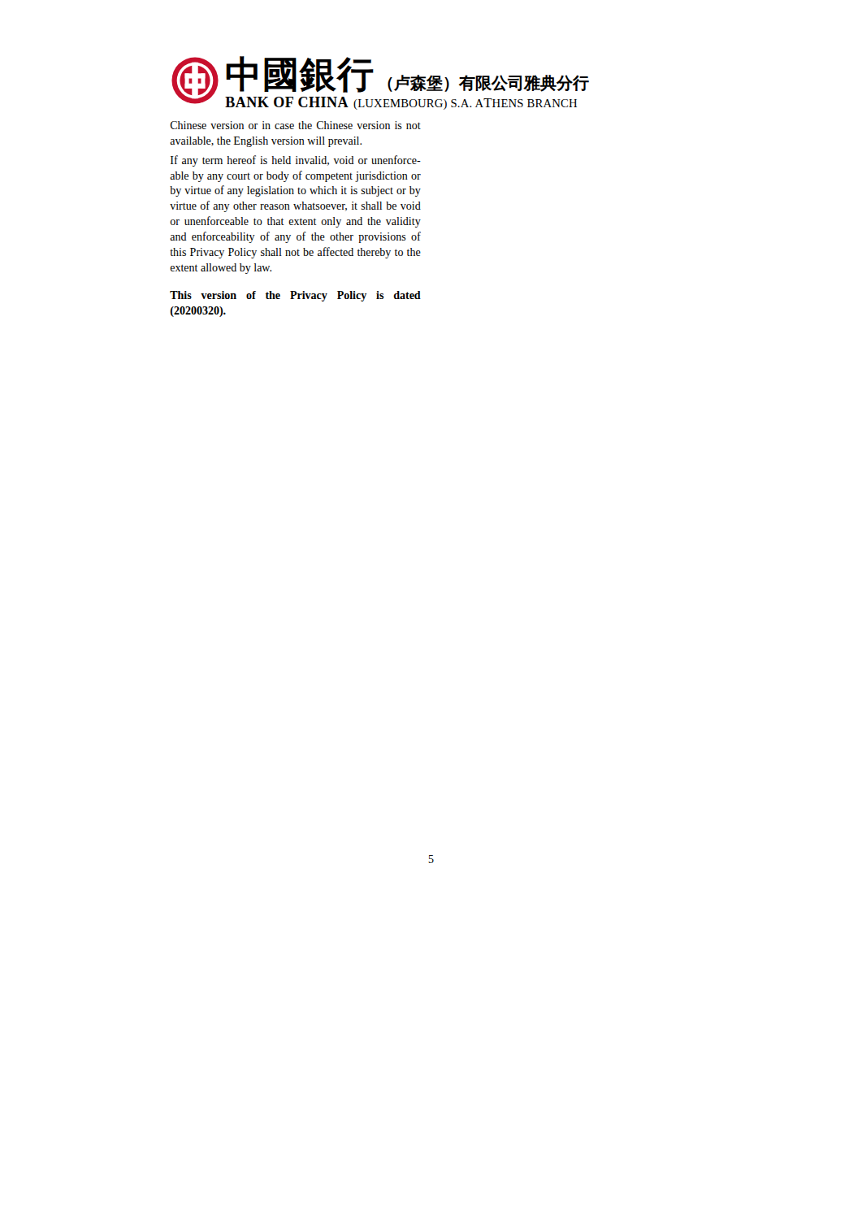中國銀行 （卢森堡）有限公司雅典分行
BANK OF CHINA (LUXEMBOURG) S.A. ATHENS BRANCH
Chinese version or in case the Chinese version is not available, the English version will prevail.
If any term hereof is held invalid, void or unenforceable by any court or body of competent jurisdiction or by virtue of any legislation to which it is subject or by virtue of any other reason whatsoever, it shall be void or unenforceable to that extent only and the validity and enforceability of any of the other provisions of this Privacy Policy shall not be affected thereby to the extent allowed by law.
This version of the Privacy Policy is dated (20200320).
5